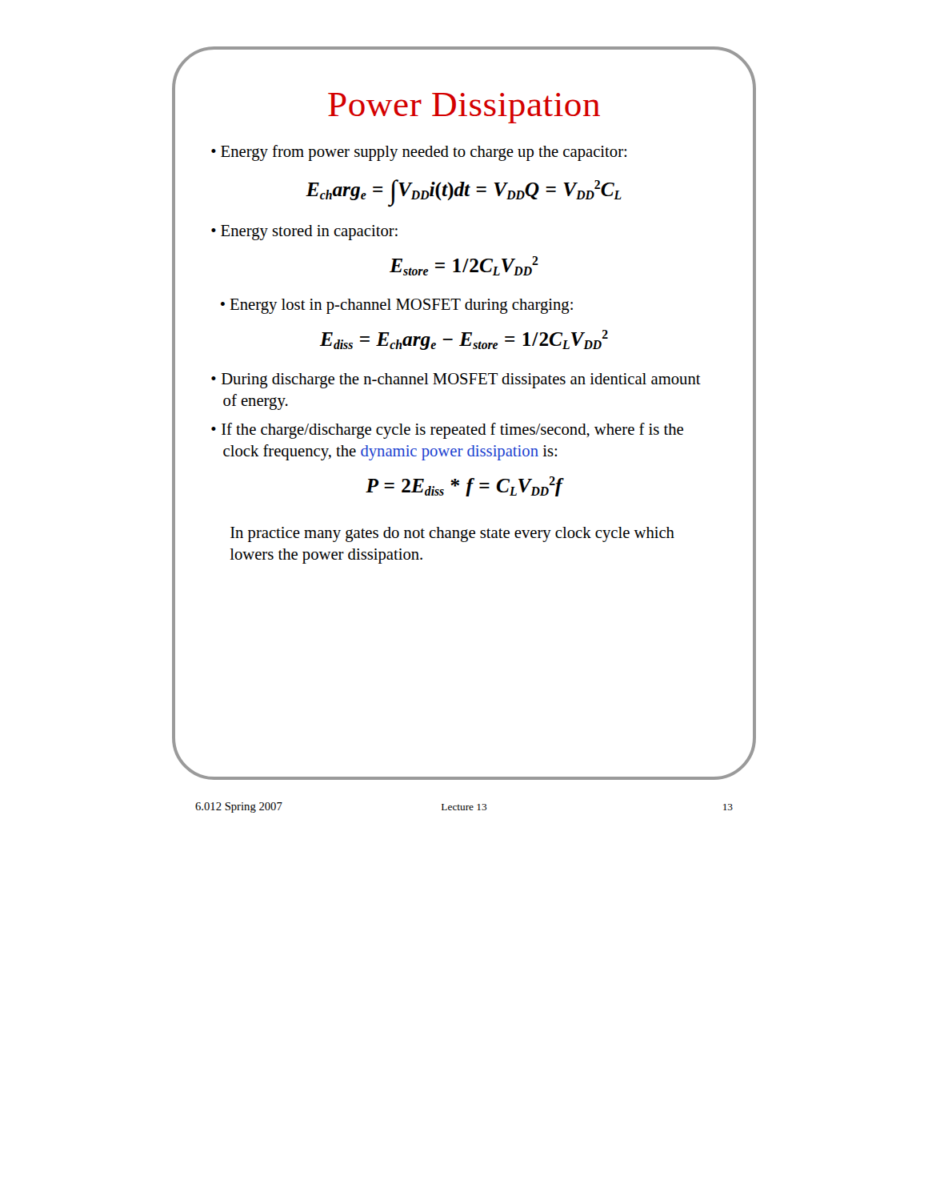Power Dissipation
Energy from power supply needed to charge up the capacitor:
Echarge = ∫VDDi(t) dt = VDDQ = VDD2CL
Energy stored in capacitor:
Estore = 1/2 CLVDD2
Energy lost in p-channel MOSFET during charging:
Ediss = Echarge − Estore = 1/2 CLVDD2
During discharge the n-channel MOSFET dissipates an identical amount of energy.
If the charge/discharge cycle is repeated f times/second, where f is the clock frequency, the dynamic power dissipation is:
P = 2 Ediss * f = CLVDD2f
In practice many gates do not change state every clock cycle which lowers the power dissipation.
6.012 Spring 2007 Lecture 13 13